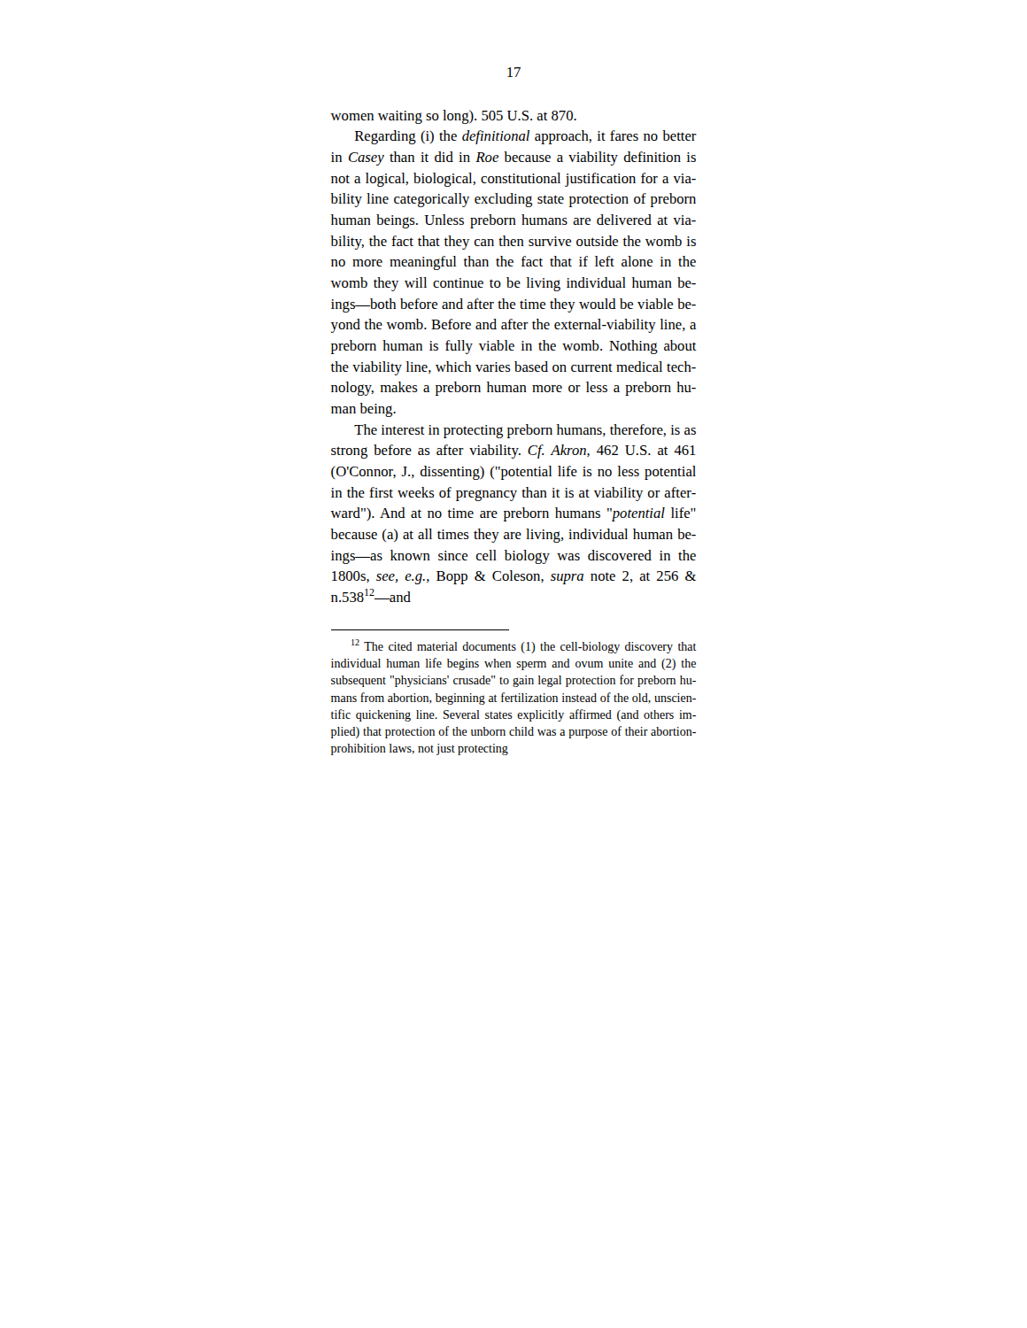17
women waiting so long). 505 U.S. at 870.
Regarding (i) the definitional approach, it fares no better in Casey than it did in Roe because a viability definition is not a logical, biological, constitutional justification for a viability line categorically excluding state protection of preborn human beings. Unless preborn humans are delivered at viability, the fact that they can then survive outside the womb is no more meaningful than the fact that if left alone in the womb they will continue to be living individual human beings—both before and after the time they would be viable beyond the womb. Before and after the external-viability line, a preborn human is fully viable in the womb. Nothing about the viability line, which varies based on current medical technology, makes a preborn human more or less a preborn human being.
The interest in protecting preborn humans, therefore, is as strong before as after viability. Cf. Akron, 462 U.S. at 461 (O'Connor, J., dissenting) ("potential life is no less potential in the first weeks of pregnancy than it is at viability or afterward"). And at no time are preborn humans "potential life" because (a) at all times they are living, individual human beings—as known since cell biology was discovered in the 1800s, see, e.g., Bopp & Coleson, supra note 2, at 256 & n.53812—and
12 The cited material documents (1) the cell-biology discovery that individual human life begins when sperm and ovum unite and (2) the subsequent "physicians' crusade" to gain legal protection for preborn humans from abortion, beginning at fertilization instead of the old, unscientific quickening line. Several states explicitly affirmed (and others implied) that protection of the unborn child was a purpose of their abortion-prohibition laws, not just protecting